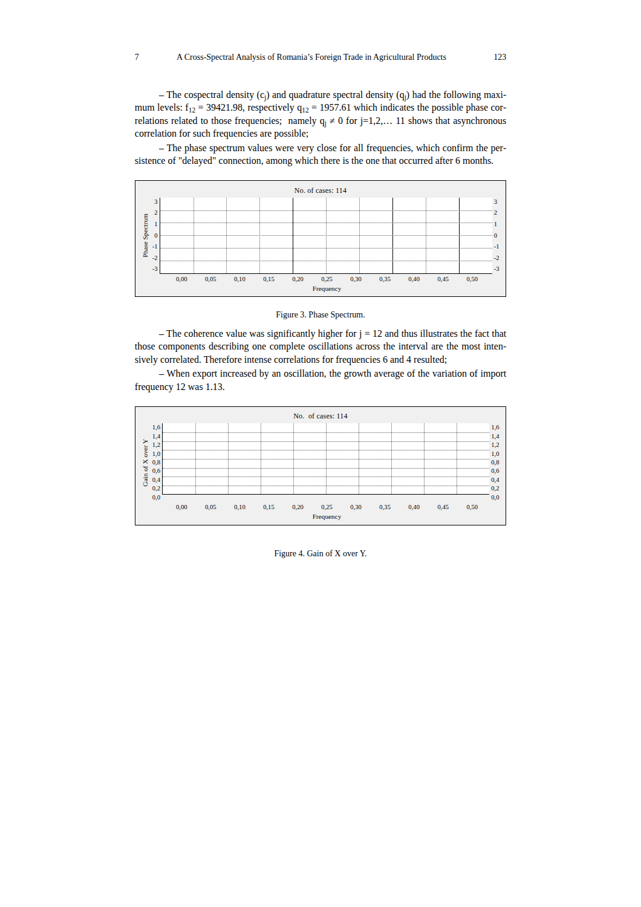7
A Cross-Spectral Analysis of Romania’s Foreign Trade in Agricultural Products
123
– The cospectral density (cj) and quadrature spectral density (qj) had the following maximum levels: f12 = 39421.98, respectively q12 = 1957.61 which indicates the possible phase correlations related to those frequencies; namely qj ≠ 0 for j=1,2,… 11 shows that asynchronous correlation for such frequencies are possible;
– The phase spectrum values were very close for all frequencies, which confirm the persistence of "delayed" connection, among which there is the one that occurred after 6 months.
No. of cases: 114
Phase Spectrum
3210-1-2-3
3210-1-2-3
0,000,050,100,150,200,250,300,350,400,450,50
Frequency
Figure 3. Phase Spectrum.
– The coherence value was significantly higher for j = 12 and thus illustrates the fact that those components describing one complete oscillations across the interval are the most intensively correlated. Therefore intense correlations for frequencies 6 and 4 resulted;
– When export increased by an oscillation, the growth average of the variation of import frequency 12 was 1.13.
No. of cases: 114
Gain of X over Y
1,61,41,21,00,80,60,40,20,0
1,61,41,21,00,80,60,40,20,0
0,000,050,100,150,200,250,300,350,400,450,50
Frequency
Figure 4. Gain of X over Y.